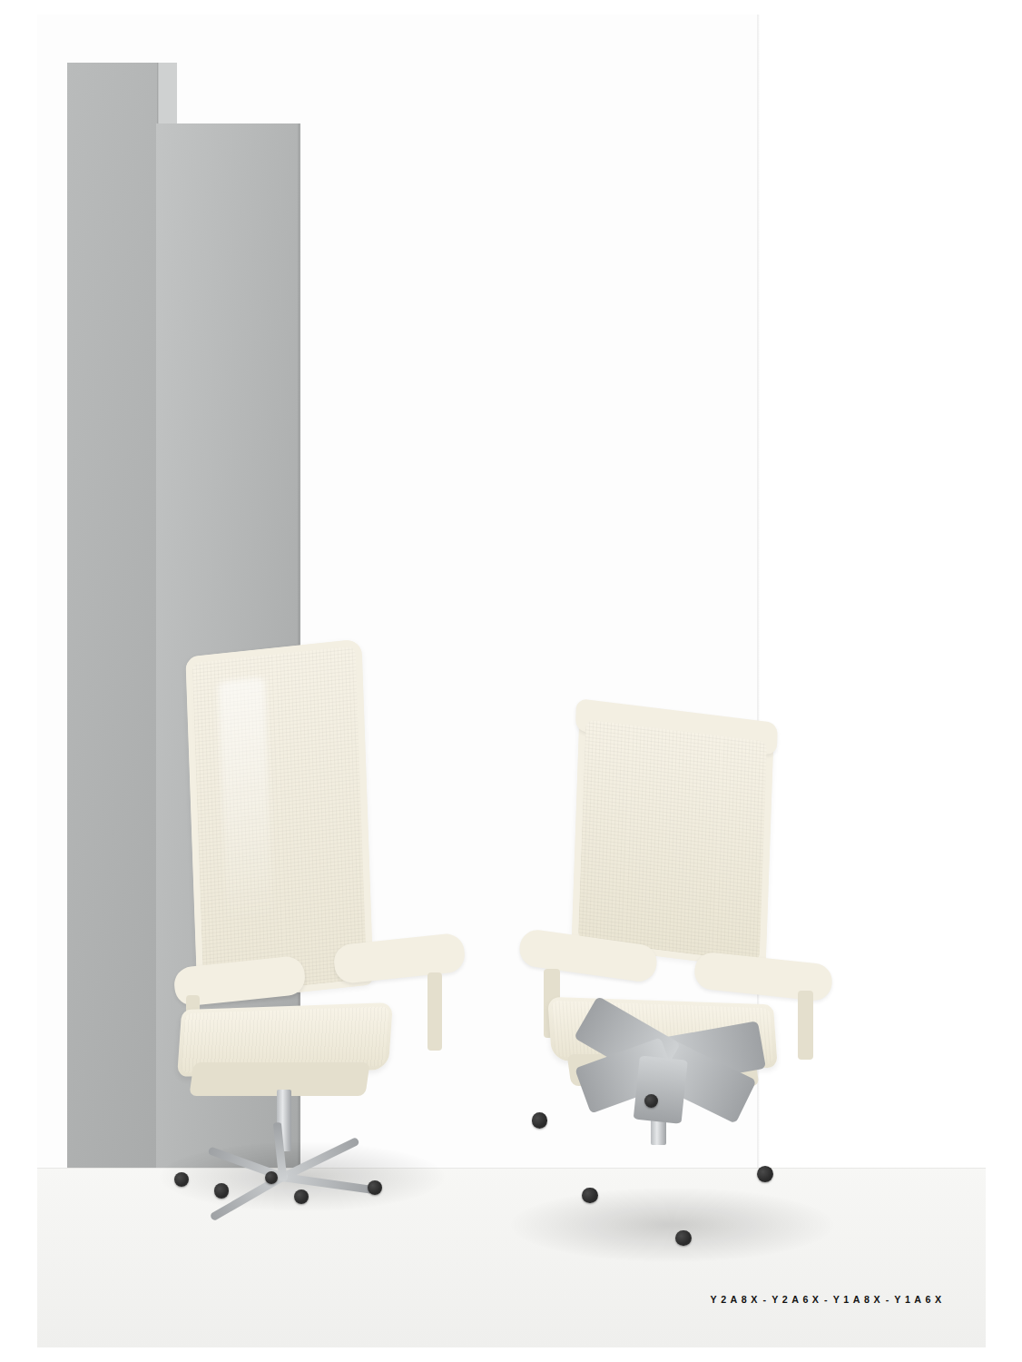Office chair models Y2A8X, Y2A6X, Y1A8X and Y1A6X
Y2A8X-Y2A6X-Y1A8X-Y1A6X